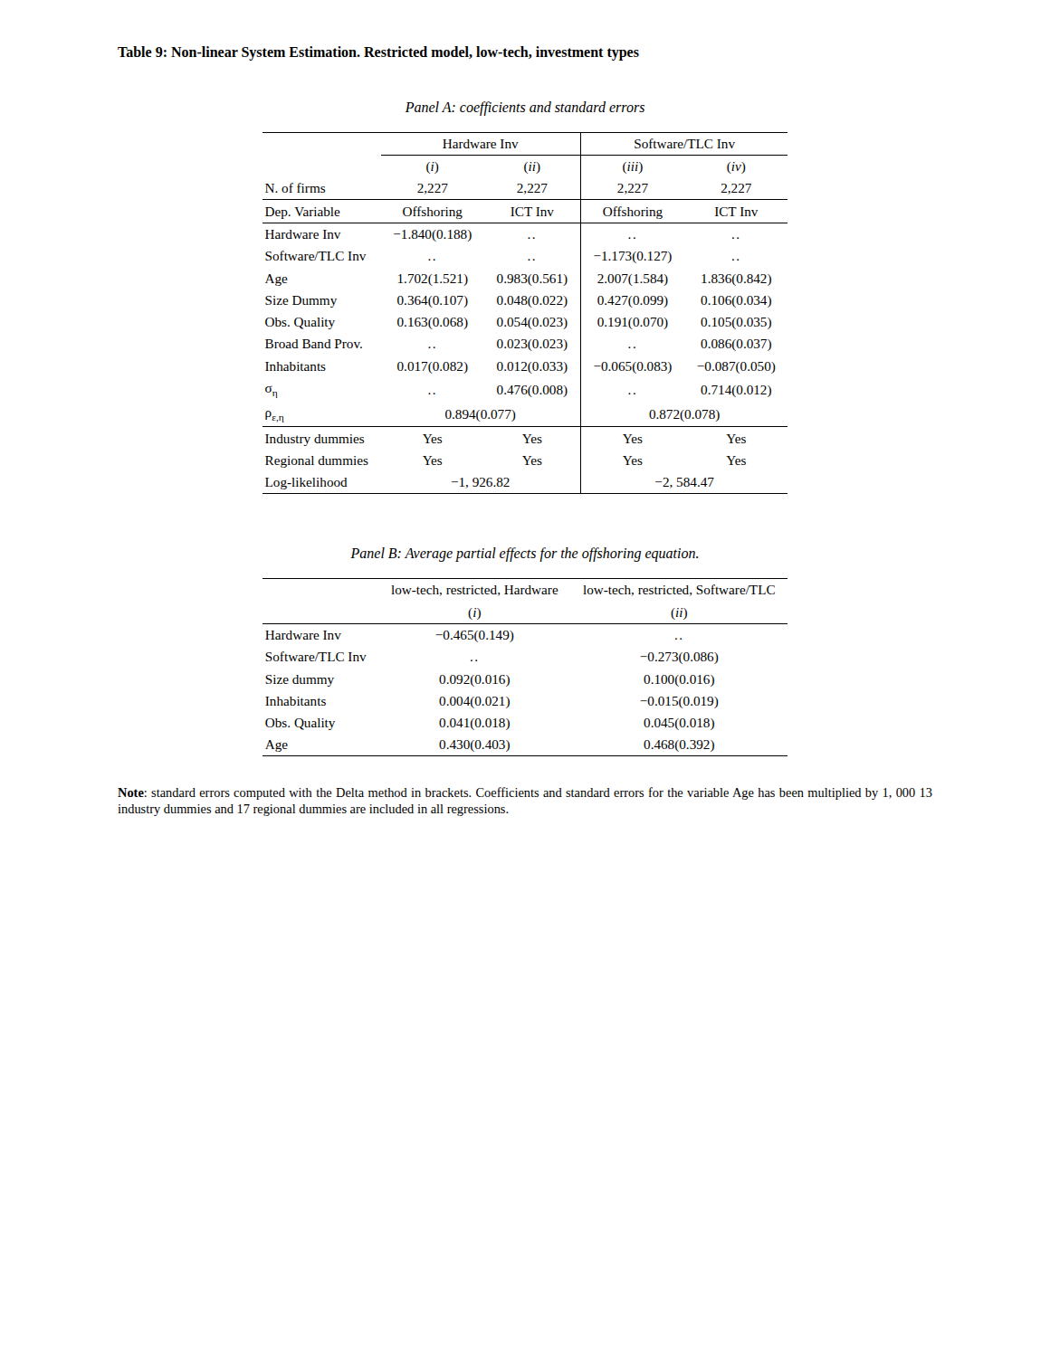Table 9: Non-linear System Estimation. Restricted model, low-tech, investment types
Panel A: coefficients and standard errors
| | Hardware Inv | Software/TLC Inv |
| | ( i ) | ( ii ) | ( iii ) | ( iv ) |
| N. of firms | 2,227 | 2,227 | 2,227 | 2,227 |
| Dep. Variable | Offshoring | ICT Inv | Offshoring | ICT Inv |
| Hardware Inv | −1.840(0.188) | .. | .. | .. |
| Software/TLC Inv | .. | .. | −1.173(0.127) | .. |
| Age | 1.702(1.521) | 0.983(0.561) | 2.007(1.584) | 1.836(0.842) |
| Size Dummy | 0.364(0.107) | 0.048(0.022) | 0.427(0.099) | 0.106(0.034) |
| Obs. Quality | 0.163(0.068) | 0.054(0.023) | 0.191(0.070) | 0.105(0.035) |
| Broad Band Prov. | .. | 0.023(0.023) | .. | 0.086(0.037) |
| Inhabitants | 0.017(0.082) | 0.012(0.033) | −0.065(0.083) | −0.087(0.050) |
| σ η | .. | 0.476(0.008) | .. | 0.714(0.012) |
| ρ ε,η | 0.894(0.077) | 0.872(0.078) |
| Industry dummies | Yes | Yes | Yes | Yes |
| Regional dummies | Yes | Yes | Yes | Yes |
| Log-likelihood | −1, 926.82 | −2, 584.47 |
Panel B: Average partial effects for the offshoring equation.
| | low-tech, restricted, Hardware | low-tech, restricted, Software/TLC |
| | ( i ) | ( ii ) |
| Hardware Inv | −0.465(0.149) | .. |
| Software/TLC Inv | .. | −0.273(0.086) |
| Size dummy | 0.092(0.016) | 0.100(0.016) |
| Inhabitants | 0.004(0.021) | −0.015(0.019) |
| Obs. Quality | 0.041(0.018) | 0.045(0.018) |
| Age | 0.430(0.403) | 0.468(0.392) |
Note: standard errors computed with the Delta method in brackets. Coefficients and standard errors for the variable Age has been multiplied by 1, 000 13 industry dummies and 17 regional dummies are included in all regressions.